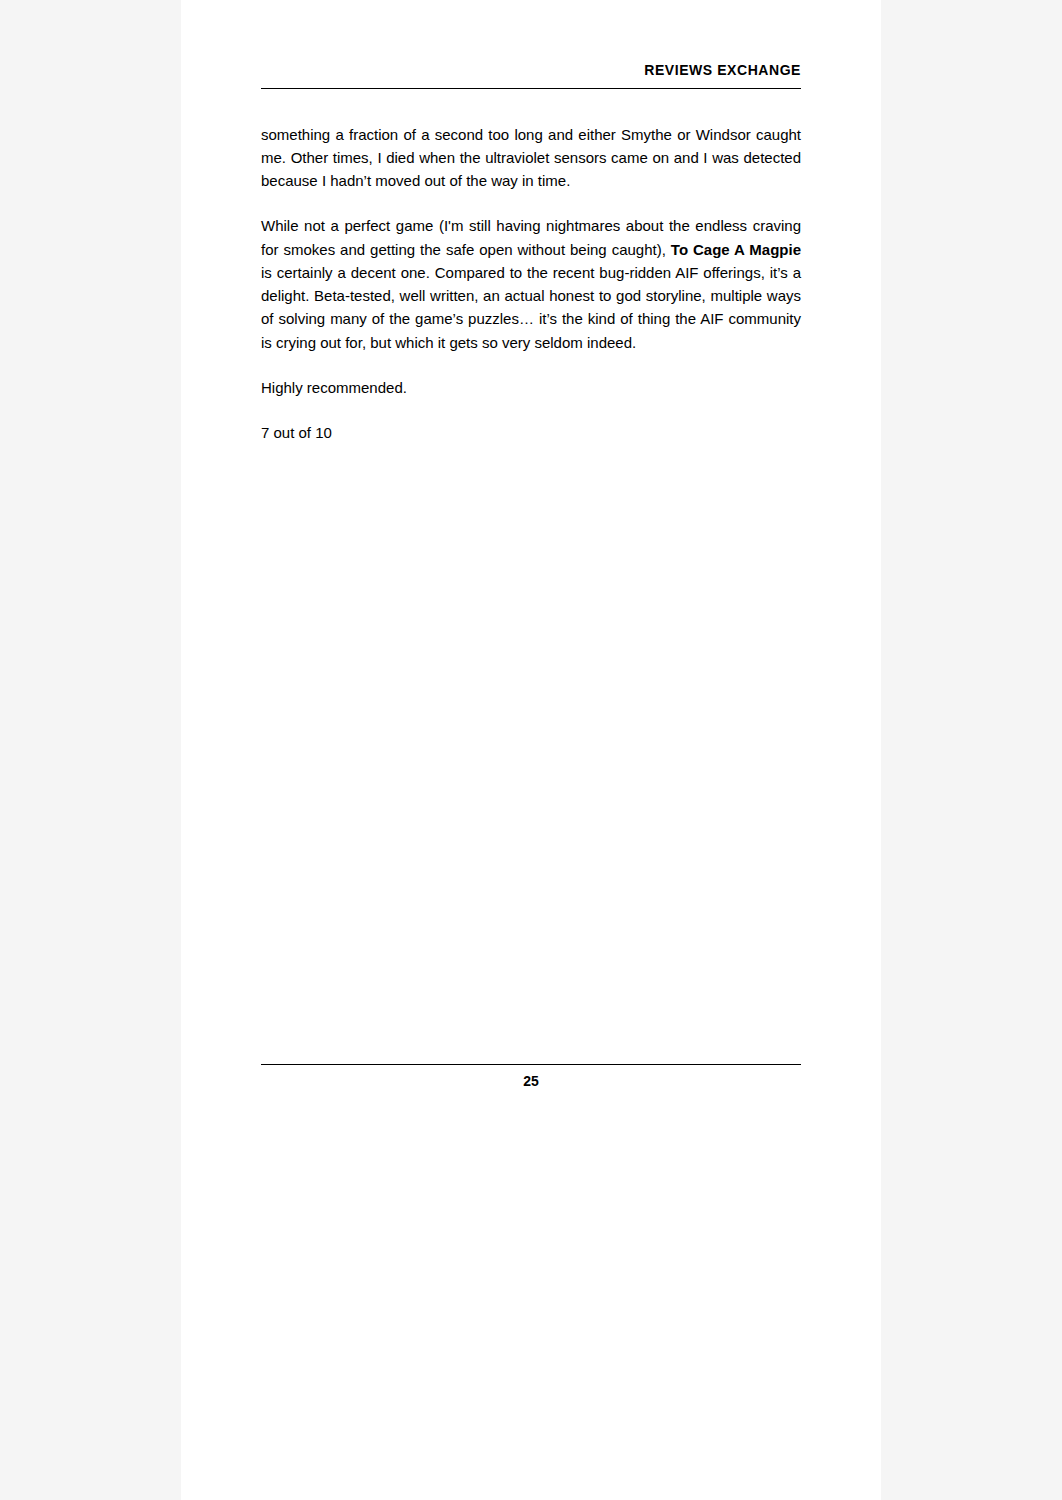REVIEWS EXCHANGE
something a fraction of a second too long and either Smythe or Windsor caught me. Other times, I died when the ultraviolet sensors came on and I was detected because I hadn’t moved out of the way in time.
While not a perfect game (I'm still having nightmares about the endless craving for smokes and getting the safe open without being caught), To Cage A Magpie is certainly a decent one. Compared to the recent bug-ridden AIF offerings, it’s a delight. Beta-tested, well written, an actual honest to god storyline, multiple ways of solving many of the game’s puzzles… it’s the kind of thing the AIF community is crying out for, but which it gets so very seldom indeed.
Highly recommended.
7 out of 10
25